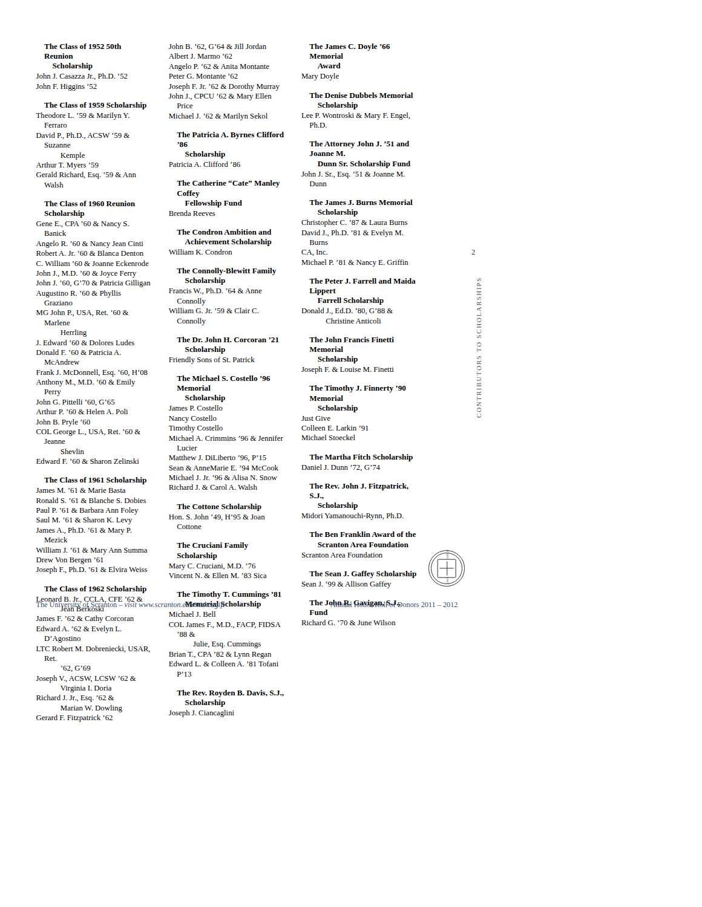The Class of 1952 50th Reunion Scholarship
John J. Casazza Jr., Ph.D. ’52
John F. Higgins ’52
The Class of 1959 Scholarship
Theodore L. ’59 & Marilyn Y. Ferraro
David P., Ph.D., ACSW ’59 & SuzanneKemple
Arthur T. Myers ’59
Gerald Richard, Esq. ’59 & Ann Walsh
The Class of 1960 Reunion Scholarship
Gene E., CPA ’60 & Nancy S. Banick
Angelo R. ’60 & Nancy Jean Cinti
Robert A. Jr. ’60 & Blanca Denton
C. William ’60 & Joanne Eckenrode
John J., M.D. ’60 & Joyce Ferry
John J. ’60, G’70 & Patricia Gilligan
Augustino R. ’60 & Phyllis Graziano
MG John P., USA, Ret. ’60 & MarleneHerrling
J. Edward ’60 & Dolores Ludes
Donald F. ’60 & Patricia A. McAndrew
Frank J. McDonnell, Esq. ’60, H’08
Anthony M., M.D. ’60 & Emily Perry
John G. Pittelli ’60, G’65
Arthur P. ’60 & Helen A. Poli
John B. Pryle ’60
COL George L., USA, Ret. ’60 & JeanneShevlin
Edward F. ’60 & Sharon Zelinski
The Class of 1961 Scholarship
James M. ’61 & Marie Basta
Ronald S. ’61 & Blanche S. Dobies
Paul P. ’61 & Barbara Ann Foley
Saul M. ’61 & Sharon K. Levy
James A., Ph.D. ’61 & Mary P. Mezick
William J. ’61 & Mary Ann Summa
Drew Von Bergen ’61
Joseph F., Ph.D. ’61 & Elvira Weiss
The Class of 1962 Scholarship
Leonard B. Jr., CCLA, CFE ’62 &Jean Berkoski
James F. ’62 & Cathy Corcoran
Edward A. ’62 & Evelyn L. D’Agostino
LTC Robert M. Dobreniecki, USAR, Ret.’62, G’69
Joseph V., ACSW, LCSW ’62 &Virginia I. Doria
Richard J. Jr., Esq. ’62 &Marian W. Dowling
Gerard F. Fitzpatrick ’62
John B. ’62, G’64 & Jill Jordan
Albert J. Marmo ’62
Angelo P. ’62 & Anita Montante
Peter G. Montante ’62
Joseph F. Jr. ’62 & Dorothy Murray
John J., CPCU ’62 & Mary Ellen Price
Michael J. ’62 & Marilyn Sekol
The Patricia A. Byrnes Clifford ’86 Scholarship
Patricia A. Clifford ’86
The Catherine “Cate” Manley Coffey Fellowship Fund
Brenda Reeves
The Condron Ambition and Achievement Scholarship
William K. Condron
The Connolly-Blewitt Family Scholarship
Francis W., Ph.D. ’64 & Anne Connolly
William G. Jr. ’59 & Clair C. Connolly
The Dr. John H. Corcoran ’21 Scholarship
Friendly Sons of St. Patrick
The Michael S. Costello ’96 Memorial Scholarship
James P. Costello
Nancy Costello
Timothy Costello
Michael A. Crimmins ’96 & Jennifer Lucier
Matthew J. DiLiberto ’96, P’15
Sean & AnneMarie E. ’94 McCook
Michael J. Jr. ’96 & Alisa N. Snow
Richard J. & Carol A. Walsh
The Cottone Scholarship
Hon. S. John ’49, H’95 & Joan Cottone
The Cruciani Family Scholarship
Mary C. Cruciani, M.D. ’76
Vincent N. & Ellen M. ’83 Sica
The Timothy T. Cummings ’81 Memorial Scholarship
Michael J. Bell
COL James F., M.D., FACP, FIDSA ’88 &Julie, Esq. Cummings
Brian T., CPA ’82 & Lynn Regan
Edward L. & Colleen A. ’81 Tofani P’13
The Rev. Royden B. Davis, S.J., Scholarship
Joseph J. Ciancaglini
The James C. Doyle ’66 Memorial Award
Mary Doyle
The Denise Dubbels Memorial Scholarship
Lee P. Wontroski & Mary F. Engel, Ph.D.
The Attorney John J. ’51 and Joanne M. Dunn Sr. Scholarship Fund
John J. Sr., Esq. ’51 & Joanne M. Dunn
The James J. Burns Memorial Scholarship
Christopher C. ’87 & Laura Burns
David J., Ph.D. ’81 & Evelyn M. Burns
CA, Inc.
Michael P. ’81 & Nancy E. Griffin
The Peter J. Farrell and Maida Lippert Farrell Scholarship
Donald J., Ed.D. ’80, G’88 &Christine Anticoli
The John Francis Finetti Memorial Scholarship
Joseph F. & Louise M. Finetti
The Timothy J. Finnerty ’90 Memorial Scholarship
Just Give
Colleen E. Larkin ’91
Michael Stoeckel
The Martha Fitch Scholarship
Daniel J. Dunn ’72, G’74
The Rev. John J. Fitzpatrick, S.J., Scholarship
Midori Yamanouchi-Rynn, Ph.D.
The Ben Franklin Award of the Scranton Area Foundation
Scranton Area Foundation
The Sean J. Gaffey Scholarship
Sean J. ’99 & Allison Gaffey
The John R. Gavigan, S.J., Fund
Richard G. ’70 & June Wilson
2
CONTRIBUTORS TO SCHOLARSHIPS
UNIVERSITY OF SCRANTON
The University of Scranton – visit www.scranton.edu/makeagift
Annual Honor Roll of Donors 2011 – 2012